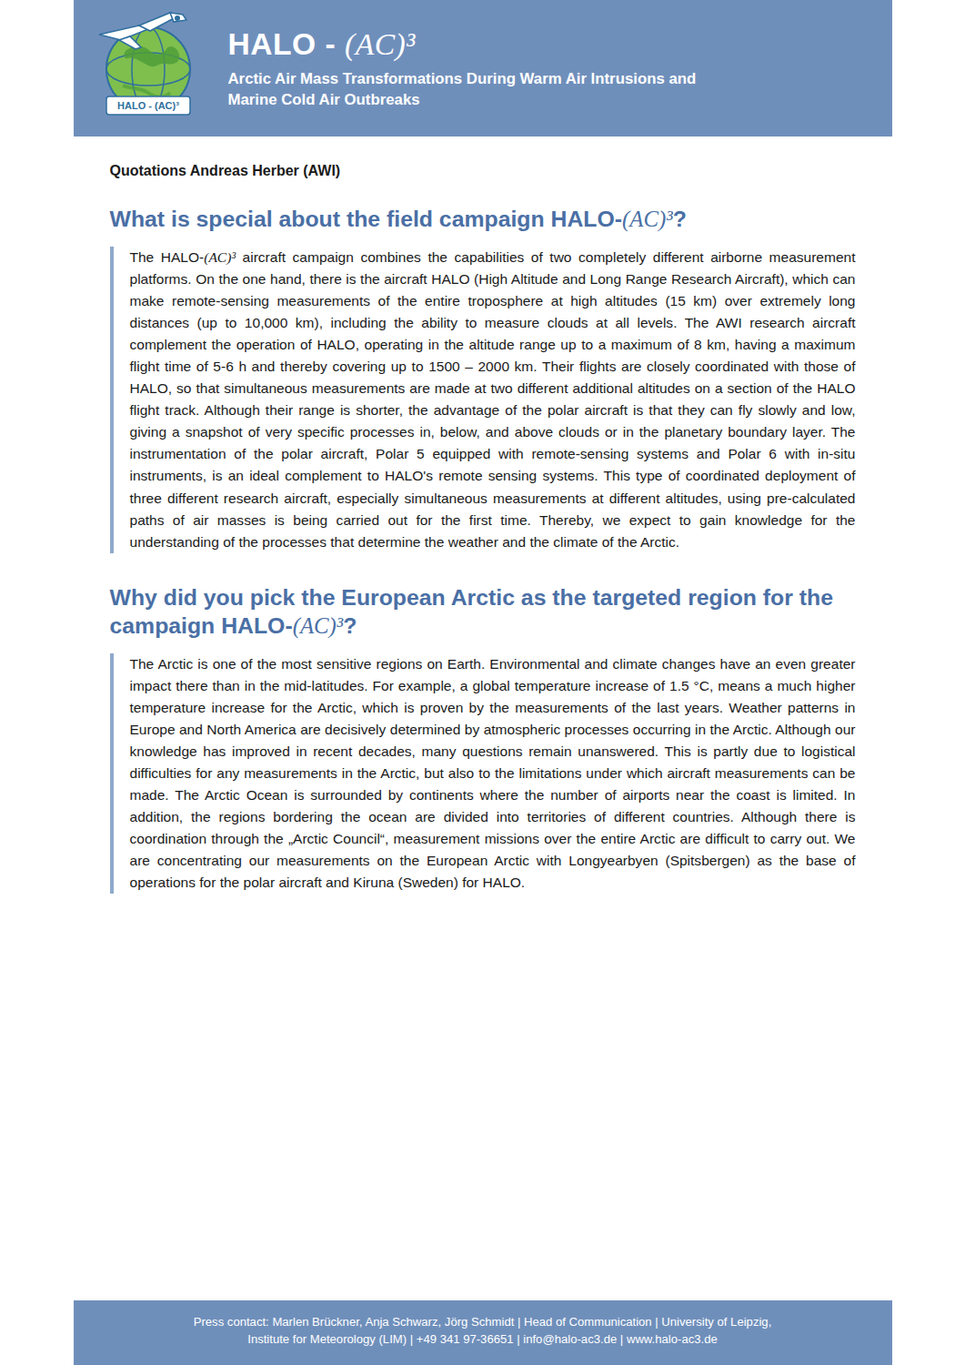HALO - (AC)³
HALO - (AC)³
Arctic Air Mass Transformations During Warm Air Intrusions and
Marine Cold Air Outbreaks
Quotations Andreas Herber (AWI)
What is special about the field campaign HALO-(AC)³?
The HALO-(AC)³ aircraft campaign combines the capabilities of two completely different airborne measurement platforms. On the one hand, there is the aircraft HALO (High Altitude and Long Range Research Aircraft), which can make remote-sensing measurements of the entire troposphere at high altitudes (15 km) over extremely long distances (up to 10,000 km), including the ability to measure clouds at all levels. The AWI research aircraft complement the operation of HALO, operating in the altitude range up to a maximum of 8 km, having a maximum flight time of 5-6 h and thereby covering up to 1500 – 2000 km. Their flights are closely coordinated with those of HALO, so that simultaneous measurements are made at two different additional altitudes on a section of the HALO flight track. Although their range is shorter, the advantage of the polar aircraft is that they can fly slowly and low, giving a snapshot of very specific processes in, below, and above clouds or in the planetary boundary layer. The instrumentation of the polar aircraft, Polar 5 equipped with remote-sensing systems and Polar 6 with in-situ instruments, is an ideal complement to HALO's remote sensing systems. This type of coordinated deployment of three different research aircraft, especially simultaneous measurements at different altitudes, using pre-calculated paths of air masses is being carried out for the first time. Thereby, we expect to gain knowledge for the understanding of the processes that determine the weather and the climate of the Arctic.
Why did you pick the European Arctic as the targeted region for the campaign HALO-(AC)³?
The Arctic is one of the most sensitive regions on Earth. Environmental and climate changes have an even greater impact there than in the mid-latitudes. For example, a global temperature increase of 1.5 °C, means a much higher temperature increase for the Arctic, which is proven by the measurements of the last years. Weather patterns in Europe and North America are decisively determined by atmospheric processes occurring in the Arctic. Although our knowledge has improved in recent decades, many questions remain unanswered. This is partly due to logistical difficulties for any measurements in the Arctic, but also to the limitations under which aircraft measurements can be made. The Arctic Ocean is surrounded by continents where the number of airports near the coast is limited. In addition, the regions bordering the ocean are divided into territories of different countries. Although there is coordination through the „Arctic Council“, measurement missions over the entire Arctic are difficult to carry out. We are concentrating our measurements on the European Arctic with Longyearbyen (Spitsbergen) as the base of operations for the polar aircraft and Kiruna (Sweden) for HALO.
Press contact: Marlen Brückner, Anja Schwarz, Jörg Schmidt | Head of Communication | University of Leipzig,
Institute for Meteorology (LIM) | +49 341 97-36651 | info@halo-ac3.de | www.halo-ac3.de